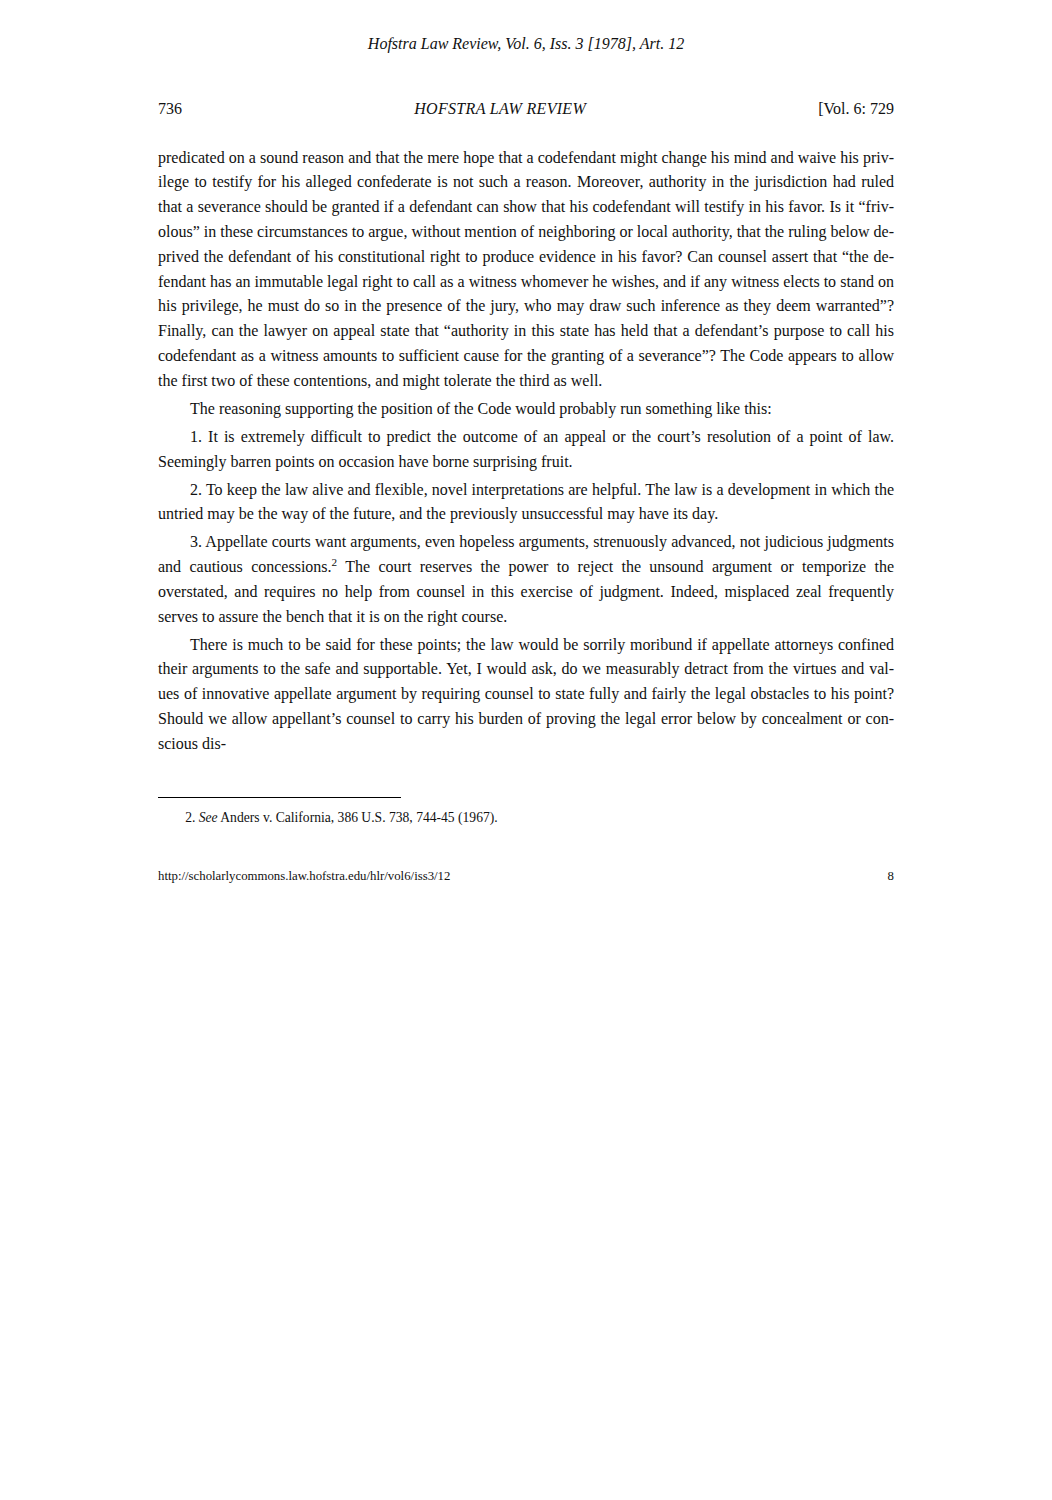Hofstra Law Review, Vol. 6, Iss. 3 [1978], Art. 12
736 HOFSTRA LAW REVIEW [Vol. 6: 729
predicated on a sound reason and that the mere hope that a codefendant might change his mind and waive his privilege to testify for his alleged confederate is not such a reason. Moreover, authority in the jurisdiction had ruled that a severance should be granted if a defendant can show that his codefendant will testify in his favor. Is it “frivolous” in these circumstances to argue, without mention of neighboring or local authority, that the ruling below deprived the defendant of his constitutional right to produce evidence in his favor? Can counsel assert that “the defendant has an immutable legal right to call as a witness whomever he wishes, and if any witness elects to stand on his privilege, he must do so in the presence of the jury, who may draw such inference as they deem warranted”? Finally, can the lawyer on appeal state that “authority in this state has held that a defendant’s purpose to call his codefendant as a witness amounts to sufficient cause for the granting of a severance”? The Code appears to allow the first two of these contentions, and might tolerate the third as well.
The reasoning supporting the position of the Code would probably run something like this:
1. It is extremely difficult to predict the outcome of an appeal or the court’s resolution of a point of law. Seemingly barren points on occasion have borne surprising fruit.
2. To keep the law alive and flexible, novel interpretations are helpful. The law is a development in which the untried may be the way of the future, and the previously unsuccessful may have its day.
3. Appellate courts want arguments, even hopeless arguments, strenuously advanced, not judicious judgments and cautious concessions.2 The court reserves the power to reject the unsound argument or temporize the overstated, and requires no help from counsel in this exercise of judgment. Indeed, misplaced zeal frequently serves to assure the bench that it is on the right course.
There is much to be said for these points; the law would be sorrily moribund if appellate attorneys confined their arguments to the safe and supportable. Yet, I would ask, do we measurably detract from the virtues and values of innovative appellate argument by requiring counsel to state fully and fairly the legal obstacles to his point? Should we allow appellant’s counsel to carry his burden of proving the legal error below by concealment or conscious dis-
2. See Anders v. California, 386 U.S. 738, 744-45 (1967).
http://scholarlycommons.law.hofstra.edu/hlr/vol6/iss3/12 8